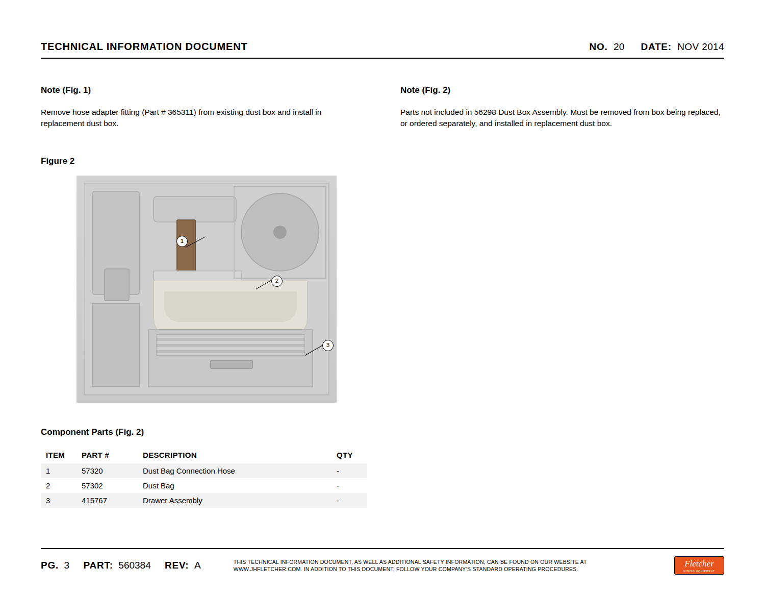TECHNICAL INFORMATION DOCUMENT
NO. 20 DATE: NOV 2014
Note (Fig. 1)
Remove hose adapter fitting (Part # 365311) from existing dust box and install in replacement dust box.
Figure 2
1
2
3
Component Parts (Fig. 2)
| ITEM | PART # | DESCRIPTION | QTY |
| --- | --- | --- | --- |
| 1 | 57320 | Dust Bag Connection Hose | - |
| 2 | 57302 | Dust Bag | - |
| 3 | 415767 | Drawer Assembly | - |
Note (Fig. 2)
Parts not included in 56298 Dust Box Assembly. Must be removed from box being replaced, or ordered separately, and installed in replacement dust box.
PG. 3 PART: 560384 REV: A
THIS TECHNICAL INFORMATION DOCUMENT, AS WELL AS ADDITIONAL SAFETY INFORMATION, CAN BE FOUND ON OUR WEBSITE AT WWW.JHFLETCHER.COM. IN ADDITION TO THIS DOCUMENT, FOLLOW YOUR COMPANY’S STANDARD OPERATING PROCEDURES.
Fletcher
Mining Equipment